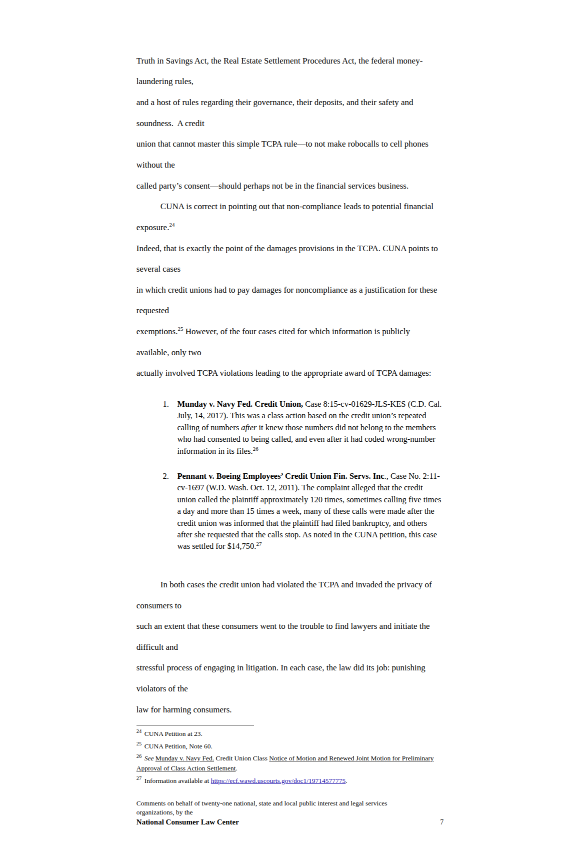Truth in Savings Act, the Real Estate Settlement Procedures Act, the federal money-laundering rules,
and a host of rules regarding their governance, their deposits, and their safety and soundness. A credit
union that cannot master this simple TCPA rule—to not make robocalls to cell phones without the
called party’s consent—should perhaps not be in the financial services business.
CUNA is correct in pointing out that non-compliance leads to potential financial exposure.24
Indeed, that is exactly the point of the damages provisions in the TCPA. CUNA points to several cases
in which credit unions had to pay damages for noncompliance as a justification for these requested
exemptions.25 However, of the four cases cited for which information is publicly available, only two
actually involved TCPA violations leading to the appropriate award of TCPA damages:
Munday v. Navy Fed. Credit Union, Case 8:15-cv-01629-JLS-KES (C.D. Cal. July, 14, 2017). This was a class action based on the credit union’s repeated calling of numbers after it knew those numbers did not belong to the members who had consented to being called, and even after it had coded wrong-number information in its files.26
Pennant v. Boeing Employees’ Credit Union Fin. Servs. Inc., Case No. 2:11-cv-1697 (W.D. Wash. Oct. 12, 2011). The complaint alleged that the credit union called the plaintiff approximately 120 times, sometimes calling five times a day and more than 15 times a week, many of these calls were made after the credit union was informed that the plaintiff had filed bankruptcy, and others after she requested that the calls stop. As noted in the CUNA petition, this case was settled for $14,750.27
In both cases the credit union had violated the TCPA and invaded the privacy of consumers to
such an extent that these consumers went to the trouble to find lawyers and initiate the difficult and
stressful process of engaging in litigation. In each case, the law did its job: punishing violators of the
law for harming consumers.
24 CUNA Petition at 23.
25 CUNA Petition, Note 60.
26 See Munday v. Navy Fed. Credit Union Class Notice of Motion and Renewed Joint Motion for Preliminary Approval of Class Action Settlement.
27 Information available at https://ecf.wawd.uscourts.gov/doc1/19714577775.
Comments on behalf of twenty-one national, state and local public interest and legal services organizations, by the
National Consumer Law Center
7